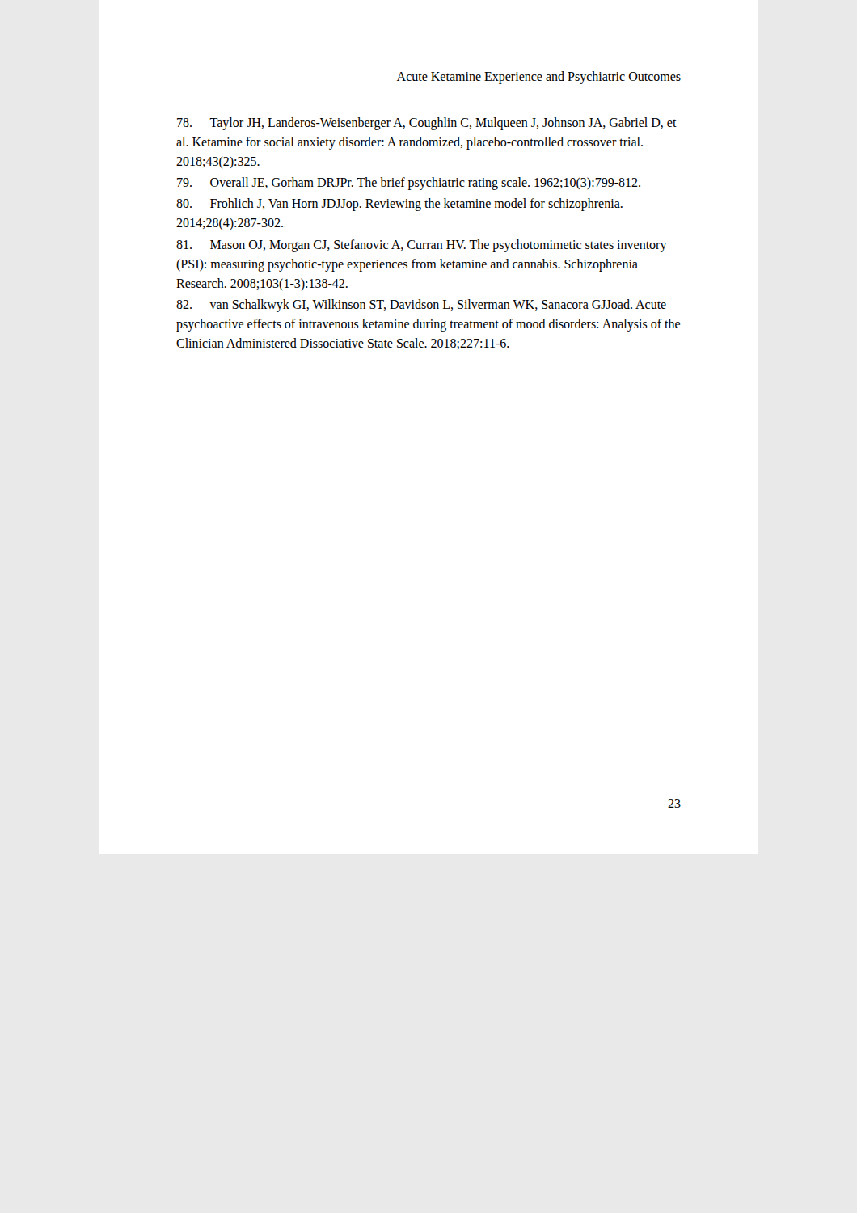Acute Ketamine Experience and Psychiatric Outcomes
78. Taylor JH, Landeros-Weisenberger A, Coughlin C, Mulqueen J, Johnson JA, Gabriel D, et al. Ketamine for social anxiety disorder: A randomized, placebo-controlled crossover trial. 2018;43(2):325.
79. Overall JE, Gorham DRJPr. The brief psychiatric rating scale. 1962;10(3):799-812.
80. Frohlich J, Van Horn JDJJop. Reviewing the ketamine model for schizophrenia. 2014;28(4):287-302.
81. Mason OJ, Morgan CJ, Stefanovic A, Curran HV. The psychotomimetic states inventory (PSI): measuring psychotic-type experiences from ketamine and cannabis. Schizophrenia Research. 2008;103(1-3):138-42.
82. van Schalkwyk GI, Wilkinson ST, Davidson L, Silverman WK, Sanacora GJJoad. Acute psychoactive effects of intravenous ketamine during treatment of mood disorders: Analysis of the Clinician Administered Dissociative State Scale. 2018;227:11-6.
23